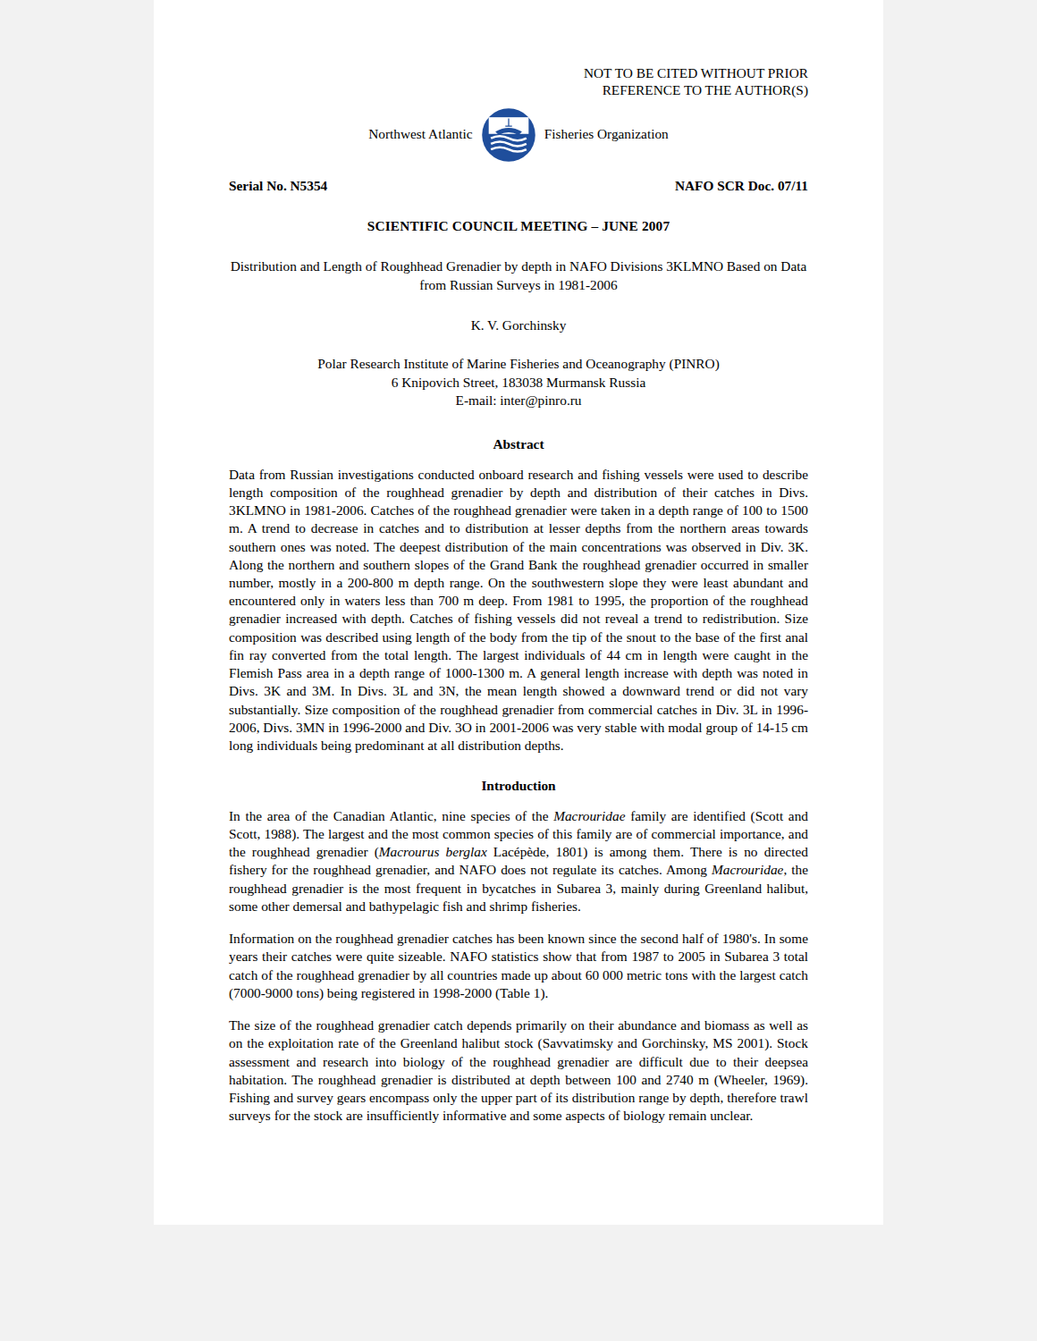NOT TO BE CITED WITHOUT PRIOR
REFERENCE TO THE AUTHOR(S)
Northwest Atlantic Fisheries Organization
Serial No. N5354 NAFO SCR Doc. 07/11
SCIENTIFIC COUNCIL MEETING – JUNE 2007
Distribution and Length of Roughhead Grenadier by depth in NAFO Divisions 3KLMNO Based on Data from Russian Surveys in 1981-2006
K. V. Gorchinsky
Polar Research Institute of Marine Fisheries and Oceanography (PINRO)
6 Knipovich Street, 183038 Murmansk Russia
E-mail: inter@pinro.ru
Abstract
Data from Russian investigations conducted onboard research and fishing vessels were used to describe length composition of the roughhead grenadier by depth and distribution of their catches in Divs. 3KLMNO in 1981-2006. Catches of the roughhead grenadier were taken in a depth range of 100 to 1500 m. A trend to decrease in catches and to distribution at lesser depths from the northern areas towards southern ones was noted. The deepest distribution of the main concentrations was observed in Div. 3K. Along the northern and southern slopes of the Grand Bank the roughhead grenadier occurred in smaller number, mostly in a 200-800 m depth range. On the southwestern slope they were least abundant and encountered only in waters less than 700 m deep. From 1981 to 1995, the proportion of the roughhead grenadier increased with depth. Catches of fishing vessels did not reveal a trend to redistribution. Size composition was described using length of the body from the tip of the snout to the base of the first anal fin ray converted from the total length. The largest individuals of 44 cm in length were caught in the Flemish Pass area in a depth range of 1000-1300 m. A general length increase with depth was noted in Divs. 3K and 3M. In Divs. 3L and 3N, the mean length showed a downward trend or did not vary substantially. Size composition of the roughhead grenadier from commercial catches in Div. 3L in 1996-2006, Divs. 3MN in 1996-2000 and Div. 3O in 2001-2006 was very stable with modal group of 14-15 cm long individuals being predominant at all distribution depths.
Introduction
In the area of the Canadian Atlantic, nine species of the Macrouridae family are identified (Scott and Scott, 1988). The largest and the most common species of this family are of commercial importance, and the roughhead grenadier (Macrourus berglax Lacépède, 1801) is among them. There is no directed fishery for the roughhead grenadier, and NAFO does not regulate its catches. Among Macrouridae, the roughhead grenadier is the most frequent in bycatches in Subarea 3, mainly during Greenland halibut, some other demersal and bathypelagic fish and shrimp fisheries.
Information on the roughhead grenadier catches has been known since the second half of 1980's. In some years their catches were quite sizeable. NAFO statistics show that from 1987 to 2005 in Subarea 3 total catch of the roughhead grenadier by all countries made up about 60 000 metric tons with the largest catch (7000-9000 tons) being registered in 1998-2000 (Table 1).
The size of the roughhead grenadier catch depends primarily on their abundance and biomass as well as on the exploitation rate of the Greenland halibut stock (Savvatimsky and Gorchinsky, MS 2001). Stock assessment and research into biology of the roughhead grenadier are difficult due to their deepsea habitation. The roughhead grenadier is distributed at depth between 100 and 2740 m (Wheeler, 1969). Fishing and survey gears encompass only the upper part of its distribution range by depth, therefore trawl surveys for the stock are insufficiently informative and some aspects of biology remain unclear.